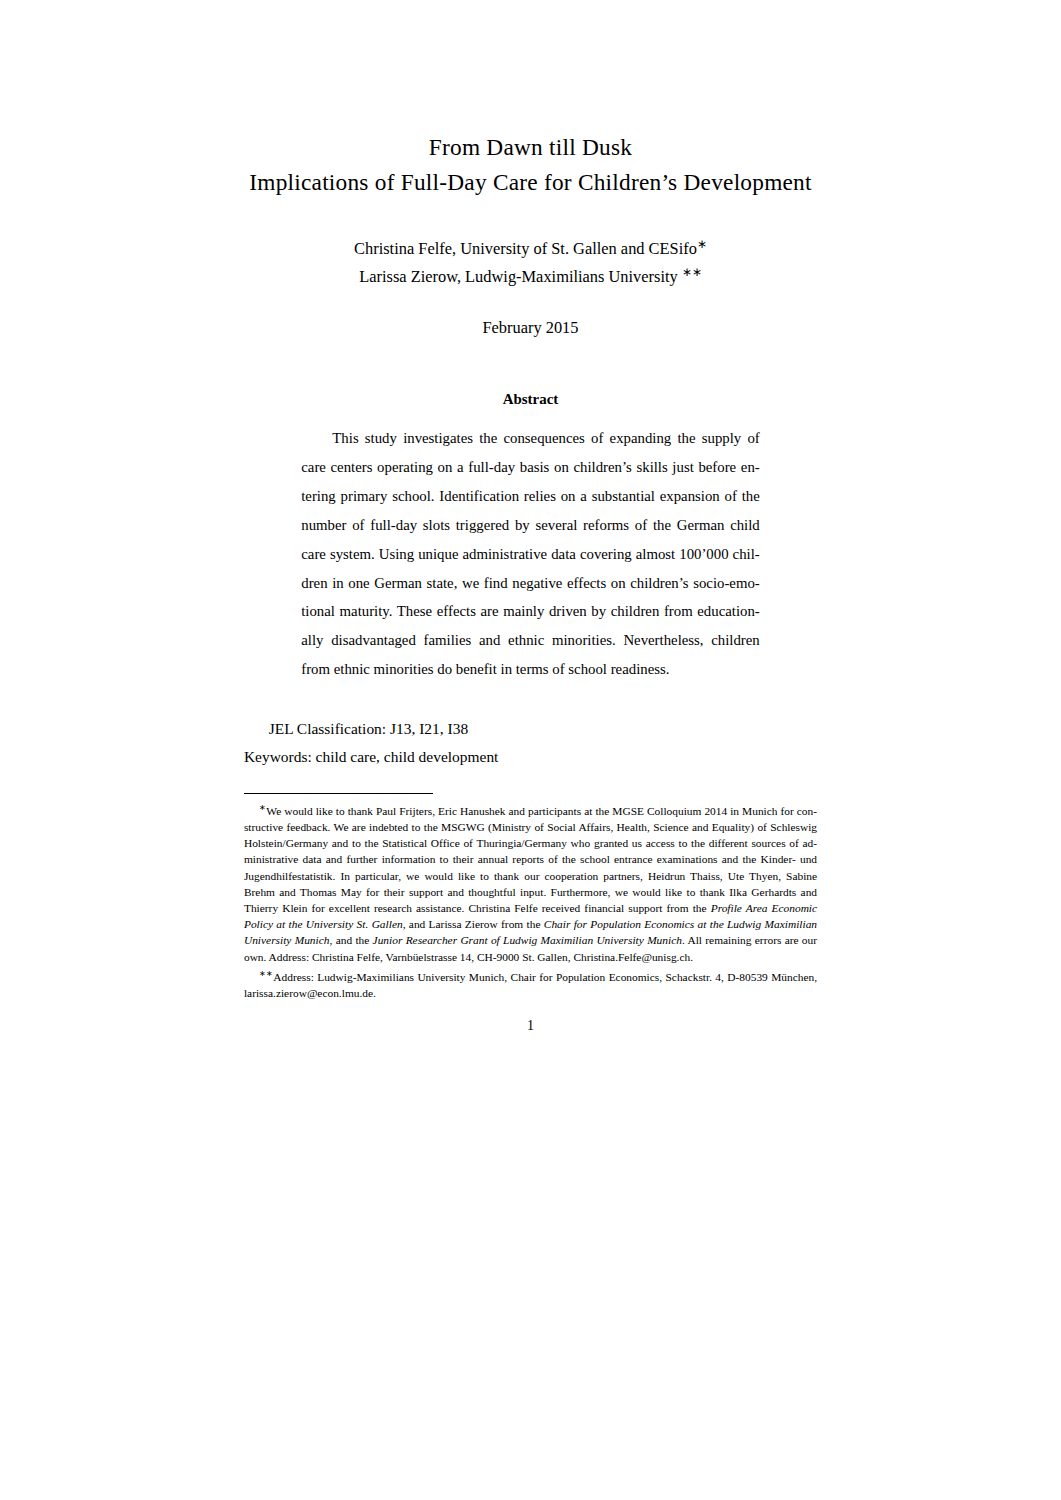From Dawn till DuskImplications of Full-Day Care for Children’s Development
Christina Felfe, University of St. Gallen and CESifo∗
Larissa Zierow, Ludwig-Maximilians University ∗∗
February 2015
Abstract
This study investigates the consequences of expanding the supply of care centers operating on a full-day basis on children’s skills just before entering primary school. Identification relies on a substantial expansion of the number of full-day slots triggered by several reforms of the German child care system. Using unique administrative data covering almost 100’000 children in one German state, we find negative effects on children’s socio-emotional maturity. These effects are mainly driven by children from educationally disadvantaged families and ethnic minorities. Nevertheless, children from ethnic minorities do benefit in terms of school readiness.
JEL Classification: J13, I21, I38 Keywords: child care, child development
∗We would like to thank Paul Frijters, Eric Hanushek and participants at the MGSE Colloquium 2014 in Munich for constructive feedback. We are indebted to the MSGWG (Ministry of Social Affairs, Health, Science and Equality) of Schleswig Holstein/Germany and to the Statistical Office of Thuringia/Germany who granted us access to the different sources of administrative data and further information to their annual reports of the school entrance examinations and the Kinder- und Jugendhilfestatistik. In particular, we would like to thank our cooperation partners, Heidrun Thaiss, Ute Thyen, Sabine Brehm and Thomas May for their support and thoughtful input. Furthermore, we would like to thank Ilka Gerhardts and Thierry Klein for excellent research assistance. Christina Felfe received financial support from the Profile Area Economic Policy at the University St. Gallen, and Larissa Zierow from the Chair for Population Economics at the Ludwig Maximilian University Munich, and the Junior Researcher Grant of Ludwig Maximilian University Munich. All remaining errors are our own. Address: Christina Felfe, Varnbüelstrasse 14, CH-9000 St. Gallen, Christina.Felfe@unisg.ch.
∗∗Address: Ludwig-Maximilians University Munich, Chair for Population Economics, Schackstr. 4, D-80539 München, larissa.zierow@econ.lmu.de.
1